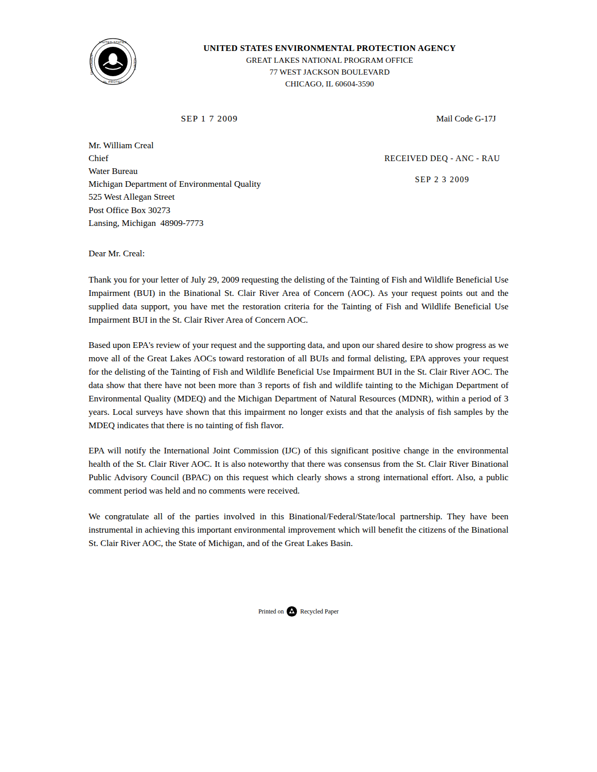UNITED STATES AL PROTEC ENVIRONMENT AGENCY
UNITED STATES ENVIRONMENTAL PROTECTION AGENCY
GREAT LAKES NATIONAL PROGRAM OFFICE
77 WEST JACKSON BOULEVARD
CHICAGO, IL 60604-3590
SEP 1 7 2009
Mail Code G-17J
Mr. William Creal
Chief
Water Bureau
Michigan Department of Environmental Quality
525 West Allegan Street
Post Office Box 30273
Lansing, Michigan 48909-7773
RECEIVED DEQ - ANC - RAU
SEP 2 3 2009
Dear Mr. Creal:
Thank you for your letter of July 29, 2009 requesting the delisting of the Tainting of Fish and Wildlife Beneficial Use Impairment (BUI) in the Binational St. Clair River Area of Concern (AOC). As your request points out and the supplied data support, you have met the restoration criteria for the Tainting of Fish and Wildlife Beneficial Use Impairment BUI in the St. Clair River Area of Concern AOC.
Based upon EPA's review of your request and the supporting data, and upon our shared desire to show progress as we move all of the Great Lakes AOCs toward restoration of all BUIs and formal delisting, EPA approves your request for the delisting of the Tainting of Fish and Wildlife Beneficial Use Impairment BUI in the St. Clair River AOC. The data show that there have not been more than 3 reports of fish and wildlife tainting to the Michigan Department of Environmental Quality (MDEQ) and the Michigan Department of Natural Resources (MDNR), within a period of 3 years. Local surveys have shown that this impairment no longer exists and that the analysis of fish samples by the MDEQ indicates that there is no tainting of fish flavor.
EPA will notify the International Joint Commission (IJC) of this significant positive change in the environmental health of the St. Clair River AOC. It is also noteworthy that there was consensus from the St. Clair River Binational Public Advisory Council (BPAC) on this request which clearly shows a strong international effort. Also, a public comment period was held and no comments were received.
We congratulate all of the parties involved in this Binational/Federal/State/local partnership. They have been instrumental in achieving this important environmental improvement which will benefit the citizens of the Binational St. Clair River AOC, the State of Michigan, and of the Great Lakes Basin.
Printed on Recycled Paper